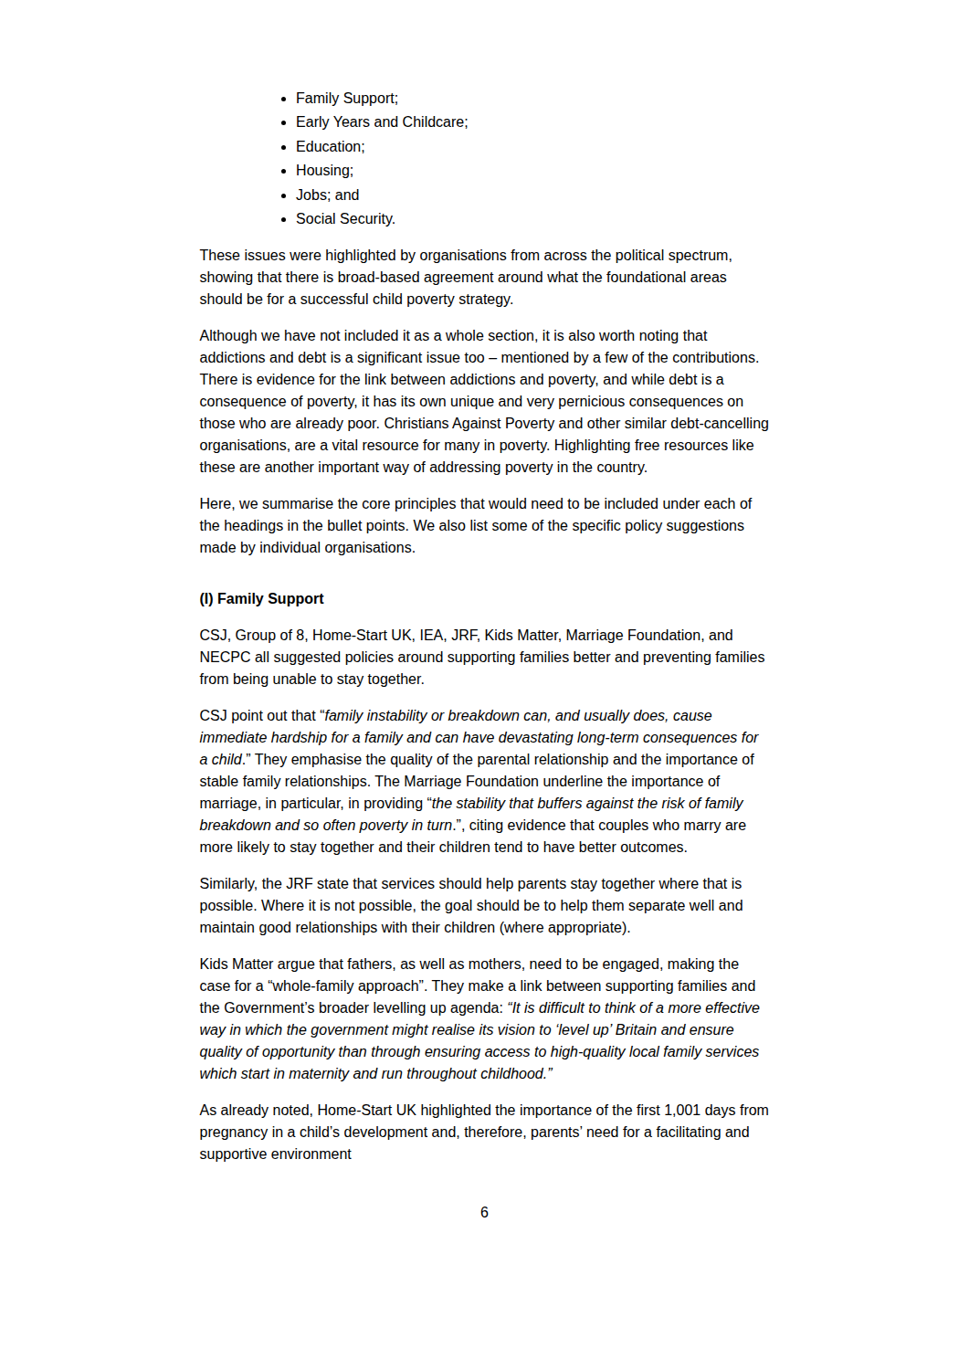Family Support;
Early Years and Childcare;
Education;
Housing;
Jobs; and
Social Security.
These issues were highlighted by organisations from across the political spectrum, showing that there is broad-based agreement around what the foundational areas should be for a successful child poverty strategy.
Although we have not included it as a whole section, it is also worth noting that addictions and debt is a significant issue too – mentioned by a few of the contributions. There is evidence for the link between addictions and poverty, and while debt is a consequence of poverty, it has its own unique and very pernicious consequences on those who are already poor. Christians Against Poverty and other similar debt-cancelling organisations, are a vital resource for many in poverty. Highlighting free resources like these are another important way of addressing poverty in the country.
Here, we summarise the core principles that would need to be included under each of the headings in the bullet points. We also list some of the specific policy suggestions made by individual organisations.
(I) Family Support
CSJ, Group of 8, Home-Start UK, IEA, JRF, Kids Matter, Marriage Foundation, and NECPC all suggested policies around supporting families better and preventing families from being unable to stay together.
CSJ point out that “family instability or breakdown can, and usually does, cause immediate hardship for a family and can have devastating long-term consequences for a child.” They emphasise the quality of the parental relationship and the importance of stable family relationships. The Marriage Foundation underline the importance of marriage, in particular, in providing “the stability that buffers against the risk of family breakdown and so often poverty in turn.”, citing evidence that couples who marry are more likely to stay together and their children tend to have better outcomes.
Similarly, the JRF state that services should help parents stay together where that is possible. Where it is not possible, the goal should be to help them separate well and maintain good relationships with their children (where appropriate).
Kids Matter argue that fathers, as well as mothers, need to be engaged, making the case for a “whole-family approach”. They make a link between supporting families and the Government’s broader levelling up agenda: “It is difficult to think of a more effective way in which the government might realise its vision to ‘level up’ Britain and ensure quality of opportunity than through ensuring access to high-quality local family services which start in maternity and run throughout childhood.”
As already noted, Home-Start UK highlighted the importance of the first 1,001 days from pregnancy in a child’s development and, therefore, parents’ need for a facilitating and supportive environment
6